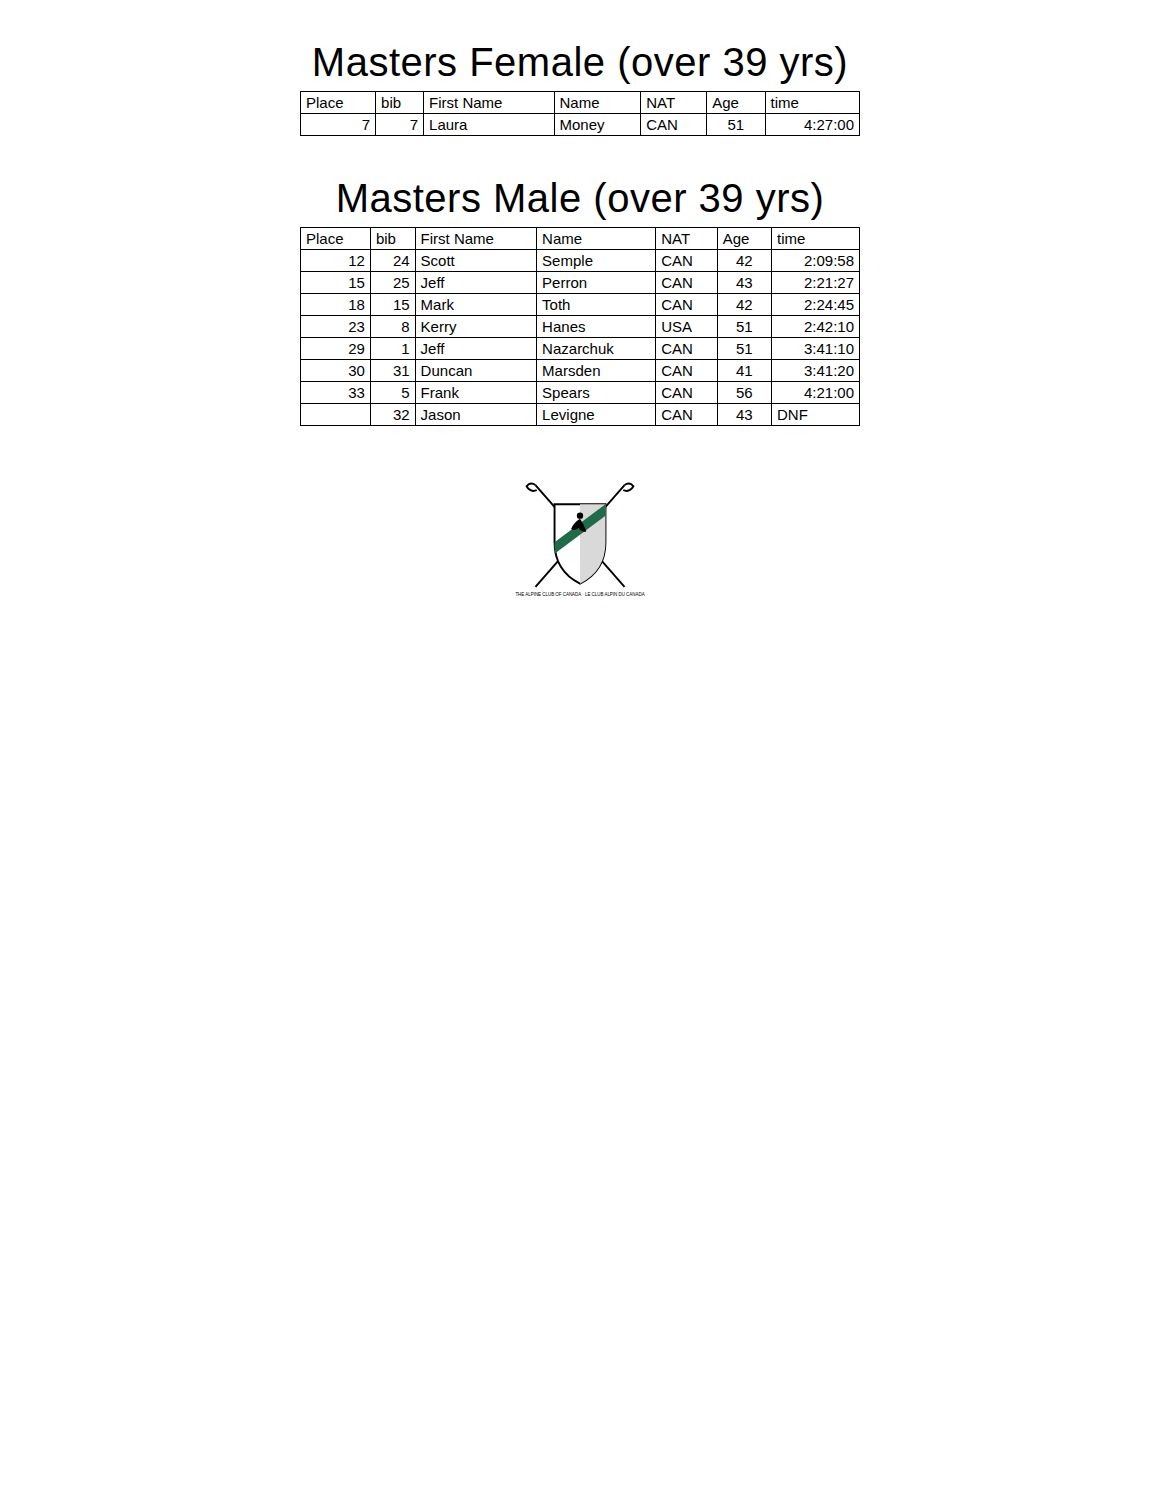Masters Female (over 39 yrs)
| Place | bib | First Name | Name | NAT | Age | time |
| --- | --- | --- | --- | --- | --- | --- |
| 7 | 7 | Laura | Money | CAN | 51 | 4:27:00 |
Masters Male (over 39 yrs)
| Place | bib | First Name | Name | NAT | Age | time |
| --- | --- | --- | --- | --- | --- | --- |
| 12 | 24 | Scott | Semple | CAN | 42 | 2:09:58 |
| 15 | 25 | Jeff | Perron | CAN | 43 | 2:21:27 |
| 18 | 15 | Mark | Toth | CAN | 42 | 2:24:45 |
| 23 | 8 | Kerry | Hanes | USA | 51 | 2:42:10 |
| 29 | 1 | Jeff | Nazarchuk | CAN | 51 | 3:41:10 |
| 30 | 31 | Duncan | Marsden | CAN | 41 | 3:41:20 |
| 33 | 5 | Frank | Spears | CAN | 56 | 4:21:00 |
| | 32 | Jason | Levigne | CAN | 43 | DNF |
THE ALPINE CLUB OF CANADA · LE CLUB ALPIN DU CANADA